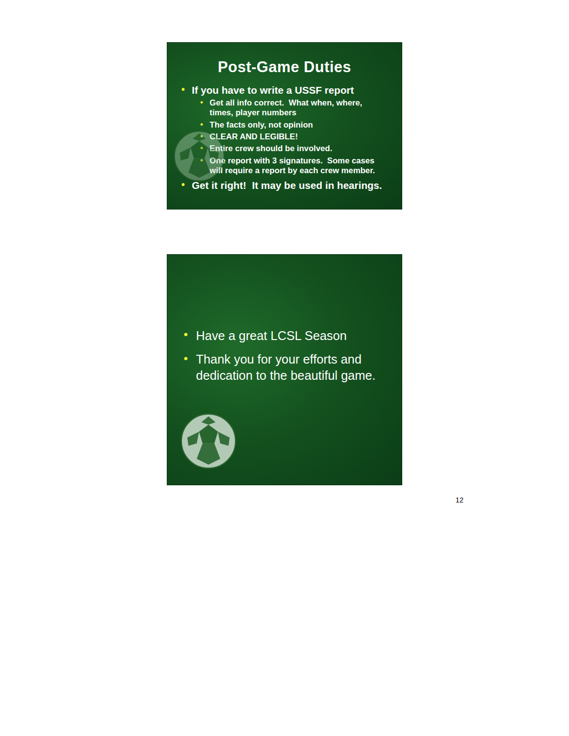Post-Game Duties
If you have to write a USSF report
Get all info correct. What when, where, times, player numbers
The facts only, not opinion
CLEAR AND LEGIBLE!
Entire crew should be involved.
One report with 3 signatures. Some cases will require a report by each crew member.
Get it right! It may be used in hearings.
Have a great LCSL Season
Thank you for your efforts and dedication to the beautiful game.
12